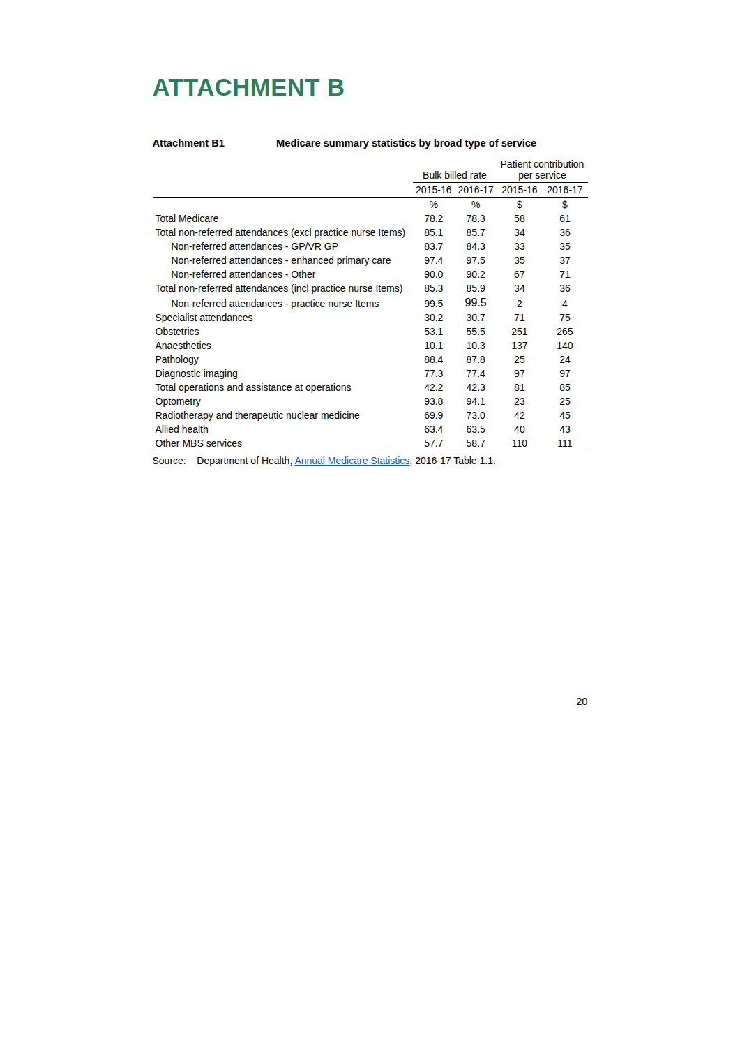ATTACHMENT B
Attachment B1 Medicare summary statistics by broad type of service
| | Bulk billed rate | Patient contribution per service |
| --- | --- | --- |
| | 2015-16 | 2016-17 | 2015-16 | 2016-17 |
| | % | % | $ | $ |
| Total Medicare | 78.2 | 78.3 | 58 | 61 |
| Total non-referred attendances (excl practice nurse Items) | 85.1 | 85.7 | 34 | 36 |
| Non-referred attendances - GP/VR GP | 83.7 | 84.3 | 33 | 35 |
| Non-referred attendances - enhanced primary care | 97.4 | 97.5 | 35 | 37 |
| Non-referred attendances - Other | 90.0 | 90.2 | 67 | 71 |
| Total non-referred attendances (incl practice nurse Items) | 85.3 | 85.9 | 34 | 36 |
| Non-referred attendances - practice nurse Items | 99.5 | 99.5 | 2 | 4 |
| Specialist attendances | 30.2 | 30.7 | 71 | 75 |
| Obstetrics | 53.1 | 55.5 | 251 | 265 |
| Anaesthetics | 10.1 | 10.3 | 137 | 140 |
| Pathology | 88.4 | 87.8 | 25 | 24 |
| Diagnostic imaging | 77.3 | 77.4 | 97 | 97 |
| Total operations and assistance at operations | 42.2 | 42.3 | 81 | 85 |
| Optometry | 93.8 | 94.1 | 23 | 25 |
| Radiotherapy and therapeutic nuclear medicine | 69.9 | 73.0 | 42 | 45 |
| Allied health | 63.4 | 63.5 | 40 | 43 |
| Other MBS services | 57.7 | 58.7 | 110 | 111 |
Source: Department of Health, Annual Medicare Statistics, 2016-17 Table 1.1.
20